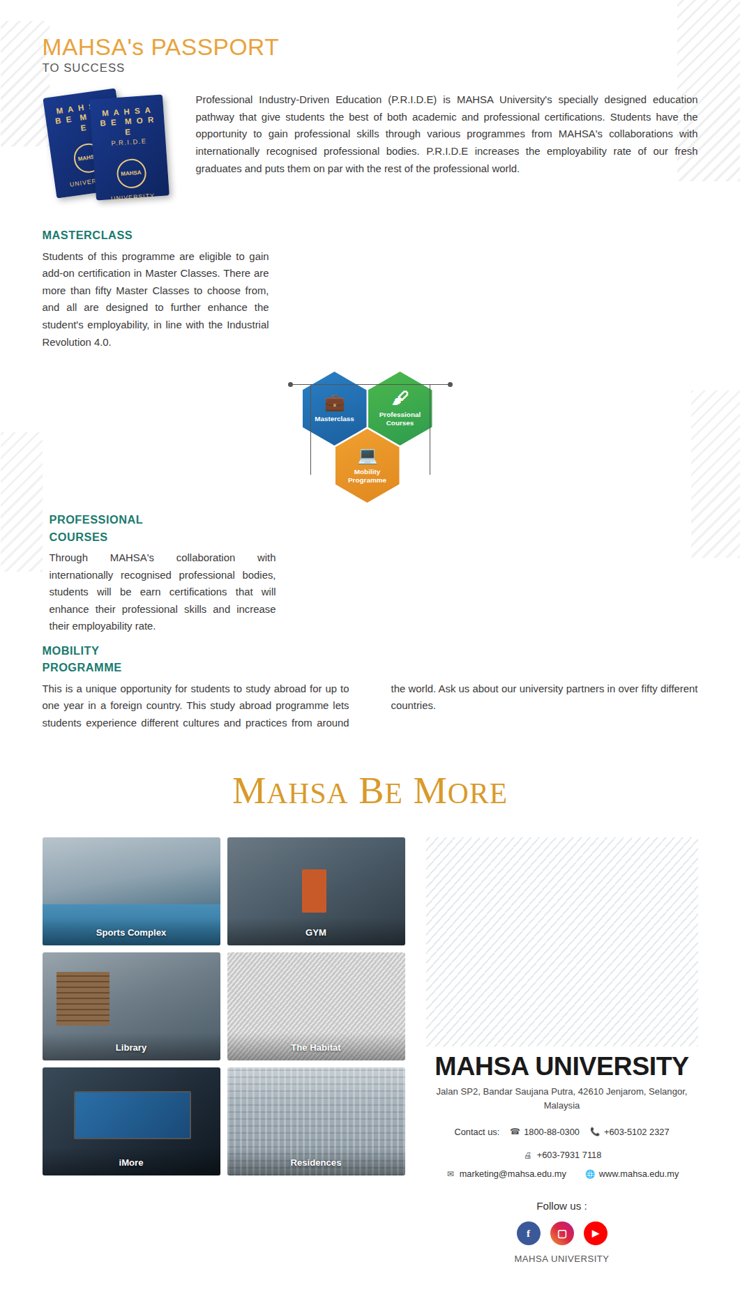MAHSA's PASSPORTTO SUCCESS
M A H S A
B E M O R E
MAHSA
UNIVERSITY
M A H S A
B E M O R E
P.R.I.D.E
MAHSA
UNIVERSITY
Professional Industry-Driven Education (P.R.I.D.E) is MAHSA University's specially designed education pathway that give students the best of both academic and professional certifications. Students have the opportunity to gain professional skills through various programmes from MAHSA's collaborations with internationally recognised professional bodies. P.R.I.D.E increases the employability rate of our fresh graduates and puts them on par with the rest of the professional world.
MASTERCLASS
Students of this programme are eligible to gain add-on certification in Master Classes. There are more than fifty Master Classes to choose from, and all are designed to further enhance the student's employability, in line with the Industrial Revolution 4.0.
💼 Masterclass
🖌 Professional
Courses
💻 Mobility
Programme
PROFESSIONAL
COURSES
Through MAHSA's collaboration with internationally recognised professional bodies, students will be earn certifications that will enhance their professional skills and increase their employability rate.
MOBILITY
PROGRAMME
This is a unique opportunity for students to study abroad for up to one year in a foreign country. This study abroad programme lets students experience different cultures and practices from around the world. Ask us about our university partners in over fifty different countries.
MAHSA BE MORE
Sports Complex
GYM
Library
The Habitat
iMore
Residences
MAHSA UNIVERSITY
Jalan SP2, Bandar Saujana Putra, 42610 Jenjarom, Selangor, Malaysia
Contact us: ☎ 1800-88-0300 📞 +603-5102 2327 🖨 +603-7931 7118
✉ marketing@mahsa.edu.my 🌐 www.mahsa.edu.my
Follow us :
f ▢ ▶
MAHSA UNIVERSITY